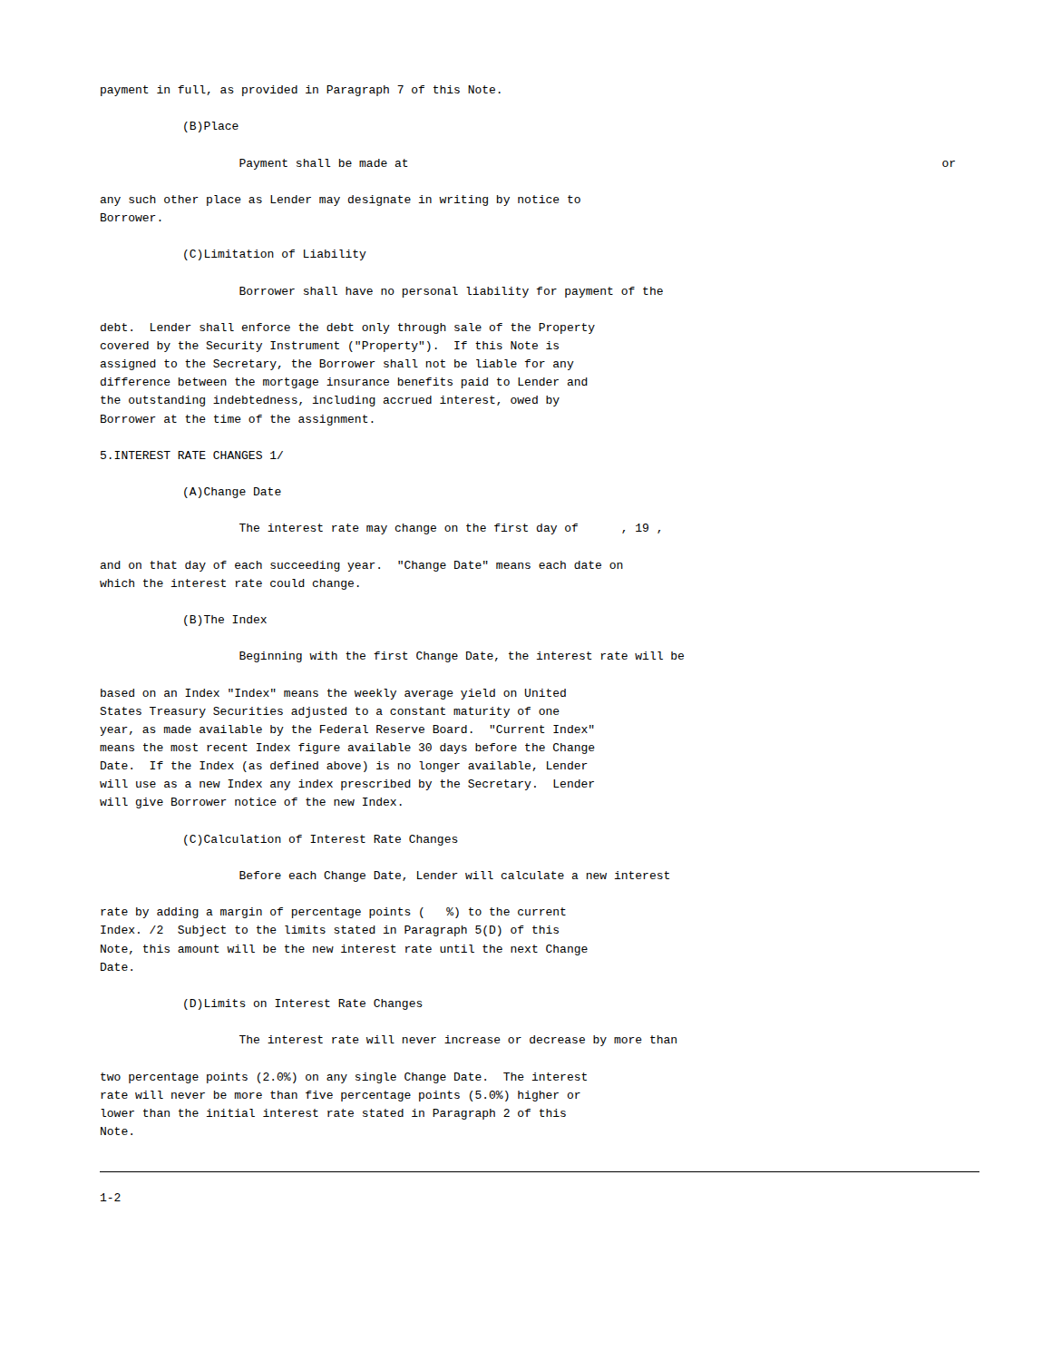payment in full, as provided in Paragraph 7 of this Note.
(B)Place
or Payment shall be made at
any such other place as Lender may designate in writing by notice to Borrower.
(C)Limitation of Liability
Borrower shall have no personal liability for payment of the
debt. Lender shall enforce the debt only through sale of the Property covered by the Security Instrument ("Property"). If this Note is assigned to the Secretary, the Borrower shall not be liable for any difference between the mortgage insurance benefits paid to Lender and the outstanding indebtedness, including accrued interest, owed by Borrower at the time of the assignment.
5.INTEREST RATE CHANGES 1/
(A)Change Date
The interest rate may change on the first day of , 19 ,
and on that day of each succeeding year. "Change Date" means each date on which the interest rate could change.
(B)The Index
Beginning with the first Change Date, the interest rate will be
based on an Index "Index" means the weekly average yield on United States Treasury Securities adjusted to a constant maturity of one year, as made available by the Federal Reserve Board. "Current Index" means the most recent Index figure available 30 days before the Change Date. If the Index (as defined above) is no longer available, Lender will use as a new Index any index prescribed by the Secretary. Lender will give Borrower notice of the new Index.
(C)Calculation of Interest Rate Changes
Before each Change Date, Lender will calculate a new interest
rate by adding a margin of percentage points ( %) to the current Index. /2 Subject to the limits stated in Paragraph 5(D) of this Note, this amount will be the new interest rate until the next Change Date.
(D)Limits on Interest Rate Changes
The interest rate will never increase or decrease by more than
two percentage points (2.0%) on any single Change Date. The interest rate will never be more than five percentage points (5.0%) higher or lower than the initial interest rate stated in Paragraph 2 of this Note.
1-2